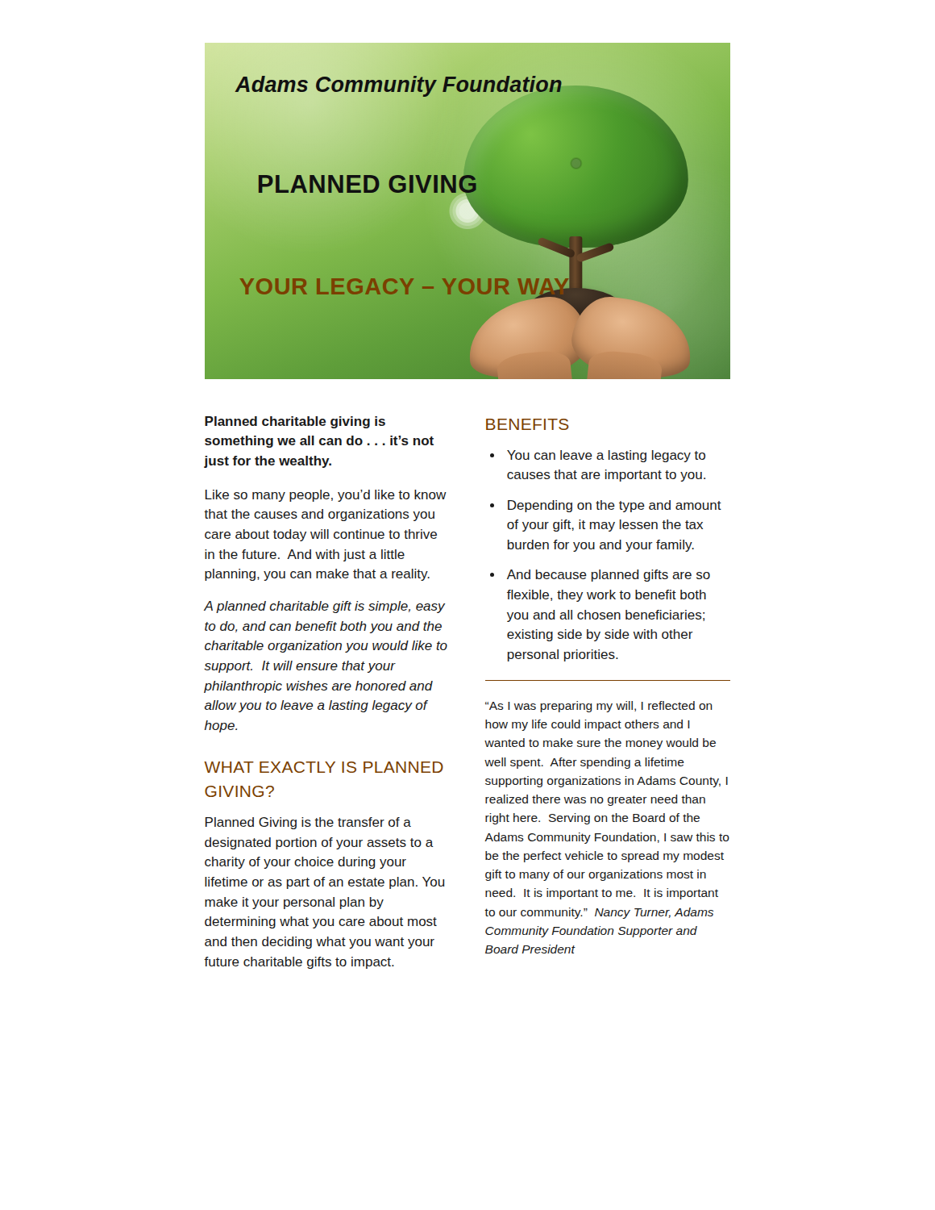Adams Community Foundation
PLANNED GIVING
YOUR LEGACY – YOUR WAY
Planned charitable giving is something we all can do . . . it’s not just for the wealthy.
Like so many people, you’d like to know that the causes and organizations you care about today will continue to thrive in the future. And with just a little planning, you can make that a reality.
A planned charitable gift is simple, easy to do, and can benefit both you and the charitable organization you would like to support. It will ensure that your philanthropic wishes are honored and allow you to leave a lasting legacy of hope.
What exactly is planned giving?
Planned Giving is the transfer of a designated portion of your assets to a charity of your choice during your lifetime or as part of an estate plan. You make it your personal plan by determining what you care about most and then deciding what you want your future charitable gifts to impact.
Benefits
You can leave a lasting legacy to causes that are important to you.
Depending on the type and amount of your gift, it may lessen the tax burden for you and your family.
And because planned gifts are so flexible, they work to benefit both you and all chosen beneficiaries; existing side by side with other personal priorities.
“As I was preparing my will, I reflected on how my life could impact others and I wanted to make sure the money would be well spent. After spending a lifetime supporting organizations in Adams County, I realized there was no greater need than right here. Serving on the Board of the Adams Community Foundation, I saw this to be the perfect vehicle to spread my modest gift to many of our organizations most in need. It is important to me. It is important to our community.” Nancy Turner, Adams Community Foundation Supporter and Board President